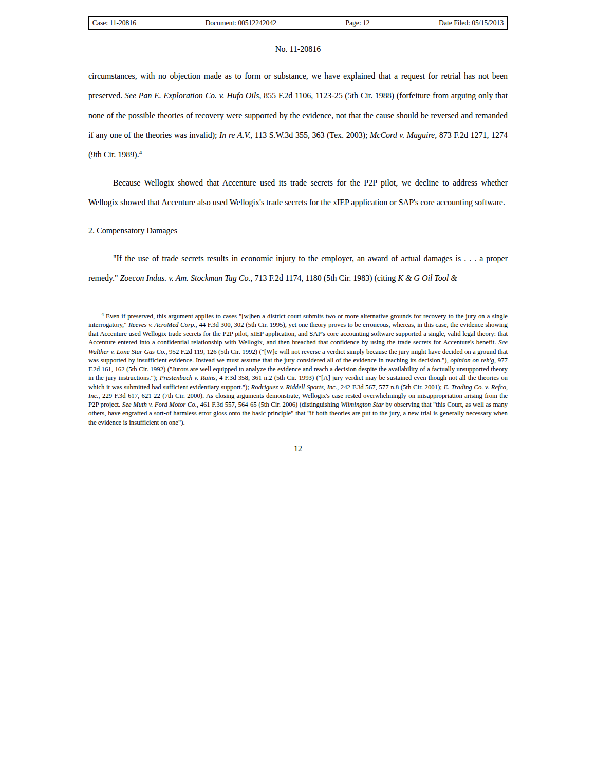Case: 11-20816 Document: 00512242042 Page: 12 Date Filed: 05/15/2013
No. 11-20816
circumstances, with no objection made as to form or substance, we have explained that a request for retrial has not been preserved. See Pan E. Exploration Co. v. Hufo Oils, 855 F.2d 1106, 1123-25 (5th Cir. 1988) (forfeiture from arguing only that none of the possible theories of recovery were supported by the evidence, not that the cause should be reversed and remanded if any one of the theories was invalid); In re A.V., 113 S.W.3d 355, 363 (Tex. 2003); McCord v. Maguire, 873 F.2d 1271, 1274 (9th Cir. 1989).4
Because Wellogix showed that Accenture used its trade secrets for the P2P pilot, we decline to address whether Wellogix showed that Accenture also used Wellogix's trade secrets for the xIEP application or SAP's core accounting software.
2. Compensatory Damages
"If the use of trade secrets results in economic injury to the employer, an award of actual damages is . . . a proper remedy." Zoecon Indus. v. Am. Stockman Tag Co., 713 F.2d 1174, 1180 (5th Cir. 1983) (citing K & G Oil Tool &
4 Even if preserved, this argument applies to cases "[w]hen a district court submits two or more alternative grounds for recovery to the jury on a single interrogatory," Reeves v. AcroMed Corp., 44 F.3d 300, 302 (5th Cir. 1995), yet one theory proves to be erroneous, whereas, in this case, the evidence showing that Accenture used Wellogix trade secrets for the P2P pilot, xIEP application, and SAP's core accounting software supported a single, valid legal theory: that Accenture entered into a confidential relationship with Wellogix, and then breached that confidence by using the trade secrets for Accenture's benefit. See Walther v. Lone Star Gas Co., 952 F.2d 119, 126 (5th Cir. 1992) ("[W]e will not reverse a verdict simply because the jury might have decided on a ground that was supported by insufficient evidence. Instead we must assume that the jury considered all of the evidence in reaching its decision."), opinion on reh'g, 977 F.2d 161, 162 (5th Cir. 1992) ("Jurors are well equipped to analyze the evidence and reach a decision despite the availability of a factually unsupported theory in the jury instructions."); Prestenbach v. Rains, 4 F.3d 358, 361 n.2 (5th Cir. 1993) ("[A] jury verdict may be sustained even though not all the theories on which it was submitted had sufficient evidentiary support."); Rodriguez v. Riddell Sports, Inc., 242 F.3d 567, 577 n.8 (5th Cir. 2001); E. Trading Co. v. Refco, Inc., 229 F.3d 617, 621-22 (7th Cir. 2000). As closing arguments demonstrate, Wellogix's case rested overwhelmingly on misappropriation arising from the P2P project. See Muth v. Ford Motor Co., 461 F.3d 557, 564-65 (5th Cir. 2006) (distinguishing Wilmington Star by observing that "this Court, as well as many others, have engrafted a sort-of harmless error gloss onto the basic principle" that "if both theories are put to the jury, a new trial is generally necessary when the evidence is insufficient on one").
12